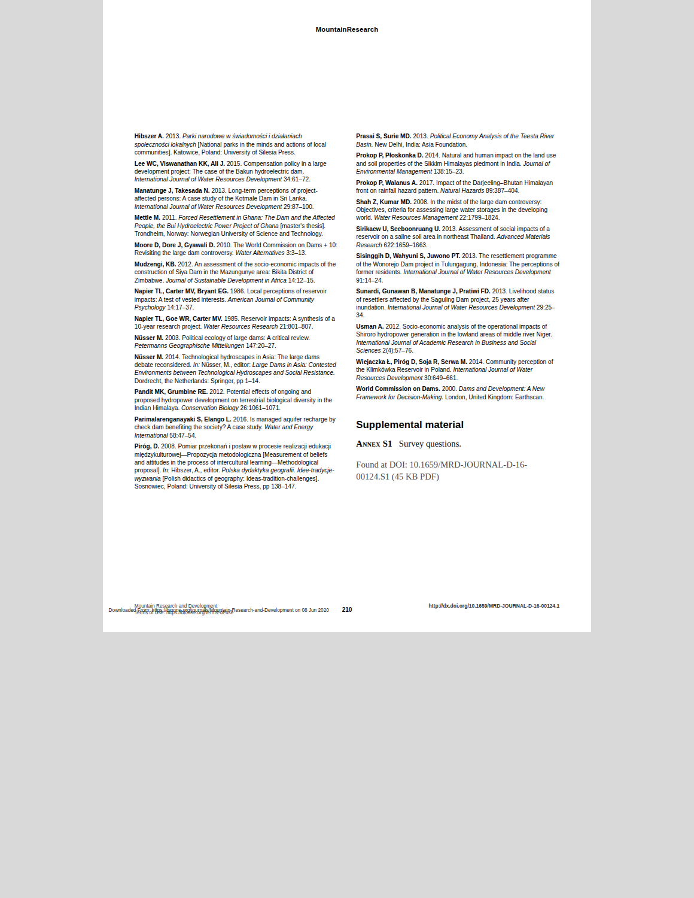MountainResearch
Hibszer A. 2013. Parki narodowe w świadomości i działaniach społeczności lokalnych [National parks in the minds and actions of local communities]. Katowice, Poland: University of Silesia Press.
Lee WC, Viswanathan KK, Ali J. 2015. Compensation policy in a large development project: The case of the Bakun hydroelectric dam. International Journal of Water Resources Development 34:61–72.
Manatunge J, Takesada N. 2013. Long-term perceptions of project-affected persons: A case study of the Kotmale Dam in Sri Lanka. International Journal of Water Resources Development 29:87–100.
Mettle M. 2011. Forced Resettlement in Ghana: The Dam and the Affected People, the Bui Hydroelectric Power Project of Ghana [master's thesis]. Trondheim, Norway: Norwegian University of Science and Technology.
Moore D, Dore J, Gyawali D. 2010. The World Commission on Dams + 10: Revisiting the large dam controversy. Water Alternatives 3:3–13.
Mudzengi, KB. 2012. An assessment of the socio-economic impacts of the construction of Siya Dam in the Mazungunye area: Bikita District of Zimbabwe. Journal of Sustainable Development in Africa 14:12–15.
Napier TL, Carter MV, Bryant EG. 1986. Local perceptions of reservoir impacts: A test of vested interests. American Journal of Community Psychology 14:17–37.
Napier TL, Goe WR, Carter MV. 1985. Reservoir impacts: A synthesis of a 10-year research project. Water Resources Research 21:801–807.
Nüsser M. 2003. Political ecology of large dams: A critical review. Petermanns Geographische Mitteilungen 147:20–27.
Nüsser M. 2014. Technological hydroscapes in Asia: The large dams debate reconsidered. In: Nüsser, M., editor: Large Dams in Asia: Contested Environments between Technological Hydroscapes and Social Resistance. Dordrecht, the Netherlands: Springer, pp 1–14.
Pandit MK, Grumbine RE. 2012. Potential effects of ongoing and proposed hydropower development on terrestrial biological diversity in the Indian Himalaya. Conservation Biology 26:1061–1071.
Parimalarenganayaki S, Elango L. 2016. Is managed aquifer recharge by check dam benefiting the society? A case study. Water and Energy International 58:47–54.
Piróg, D. 2008. Pomiar przekonań i postaw w procesie realizacji edukacji międzykulturowej—Propozycja metodologiczna [Measurement of beliefs and attitudes in the process of intercultural learning—Methodological proposal]. In: Hibszer, A., editor. Polska dydaktyka geografii. Idee-tradycje-wyzwania [Polish didactics of geography: Ideas-tradition-challenges]. Sosnowiec, Poland: University of Silesia Press, pp 138–147.
Prasai S, Surie MD. 2013. Political Economy Analysis of the Teesta River Basin. New Delhi, India: Asia Foundation.
Prokop P, Płoskonka D. 2014. Natural and human impact on the land use and soil properties of the Sikkim Himalayas piedmont in India. Journal of Environmental Management 138:15–23.
Prokop P, Walanus A. 2017. Impact of the Darjeeling–Bhutan Himalayan front on rainfall hazard pattern. Natural Hazards 89:387–404.
Shah Z, Kumar MD. 2008. In the midst of the large dam controversy: Objectives, criteria for assessing large water storages in the developing world. Water Resources Management 22:1799–1824.
Sirikaew U, Seeboonruang U. 2013. Assessment of social impacts of a reservoir on a saline soil area in northeast Thailand. Advanced Materials Research 622:1659–1663.
Sisinggih D, Wahyuni S, Juwono PT. 2013. The resettlement programme of the Wonorejo Dam project in Tulungagung, Indonesia: The perceptions of former residents. International Journal of Water Resources Development 91:14–24.
Sunardi, Gunawan B, Manatunge J, Pratiwi FD. 2013. Livelihood status of resettlers affected by the Saguling Dam project, 25 years after inundation. International Journal of Water Resources Development 29:25–34.
Usman A. 2012. Socio-economic analysis of the operational impacts of Shiroro hydropower generation in the lowland areas of middle river Niger. International Journal of Academic Research in Business and Social Sciences 2(4):57–76.
Wiejaczka Ł, Piróg D, Soja R, Serwa M. 2014. Community perception of the Klimkówka Reservoir in Poland. International Journal of Water Resources Development 30:649–661.
World Commission on Dams. 2000. Dams and Development: A New Framework for Decision-Making. London, United Kingdom: Earthscan.
Supplemental material
Annex S1 Survey questions.
Found at DOI: 10.1659/MRD-JOURNAL-D-16-00124.S1 (45 KB PDF)
210
Mountain Research and Development
Terms of Use: https://bioone.org/terms-of-use
http://dx.doi.org/10.1659/MRD-JOURNAL-D-16-00124.1
Downloaded From: https://bioone.org/journals/Mountain-Research-and-Development on 08 Jun 2020